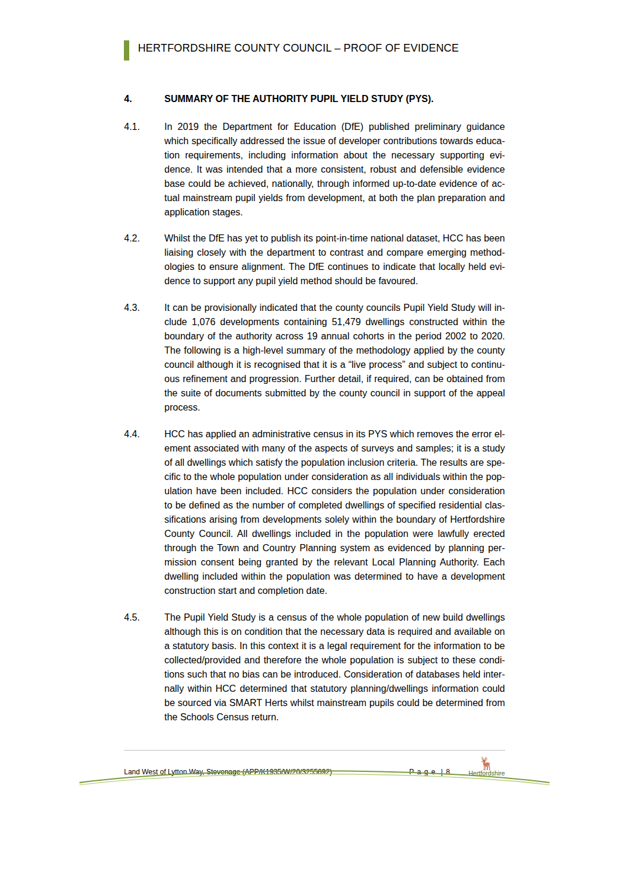HERTFORDSHIRE COUNTY COUNCIL – PROOF OF EVIDENCE
4. SUMMARY OF THE AUTHORITY PUPIL YIELD STUDY (PYS).
4.1.
In 2019 the Department for Education (DfE) published preliminary guidance which specifically addressed the issue of developer contributions towards education requirements, including information about the necessary supporting evidence. It was intended that a more consistent, robust and defensible evidence base could be achieved, nationally, through informed up-to-date evidence of actual mainstream pupil yields from development, at both the plan preparation and application stages.
4.2.
Whilst the DfE has yet to publish its point-in-time national dataset, HCC has been liaising closely with the department to contrast and compare emerging methodologies to ensure alignment. The DfE continues to indicate that locally held evidence to support any pupil yield method should be favoured.
4.3.
It can be provisionally indicated that the county councils Pupil Yield Study will include 1,076 developments containing 51,479 dwellings constructed within the boundary of the authority across 19 annual cohorts in the period 2002 to 2020. The following is a high-level summary of the methodology applied by the county council although it is recognised that it is a “live process” and subject to continuous refinement and progression. Further detail, if required, can be obtained from the suite of documents submitted by the county council in support of the appeal process.
4.4.
HCC has applied an administrative census in its PYS which removes the error element associated with many of the aspects of surveys and samples; it is a study of all dwellings which satisfy the population inclusion criteria. The results are specific to the whole population under consideration as all individuals within the population have been included. HCC considers the population under consideration to be defined as the number of completed dwellings of specified residential classifications arising from developments solely within the boundary of Hertfordshire County Council. All dwellings included in the population were lawfully erected through the Town and Country Planning system as evidenced by planning permission consent being granted by the relevant Local Planning Authority. Each dwelling included within the population was determined to have a development construction start and completion date.
4.5.
The Pupil Yield Study is a census of the whole population of new build dwellings although this is on condition that the necessary data is required and available on a statutory basis. In this context it is a legal requirement for the information to be collected/provided and therefore the whole population is subject to these conditions such that no bias can be introduced. Consideration of databases held internally within HCC determined that statutory planning/dwellings information could be sourced via SMART Herts whilst mainstream pupils could be determined from the Schools Census return.
Land West of Lytton Way, Stevenage (APP/K1935/W/20/3255692)
P a g e | 8
🦌
Hertfordshire